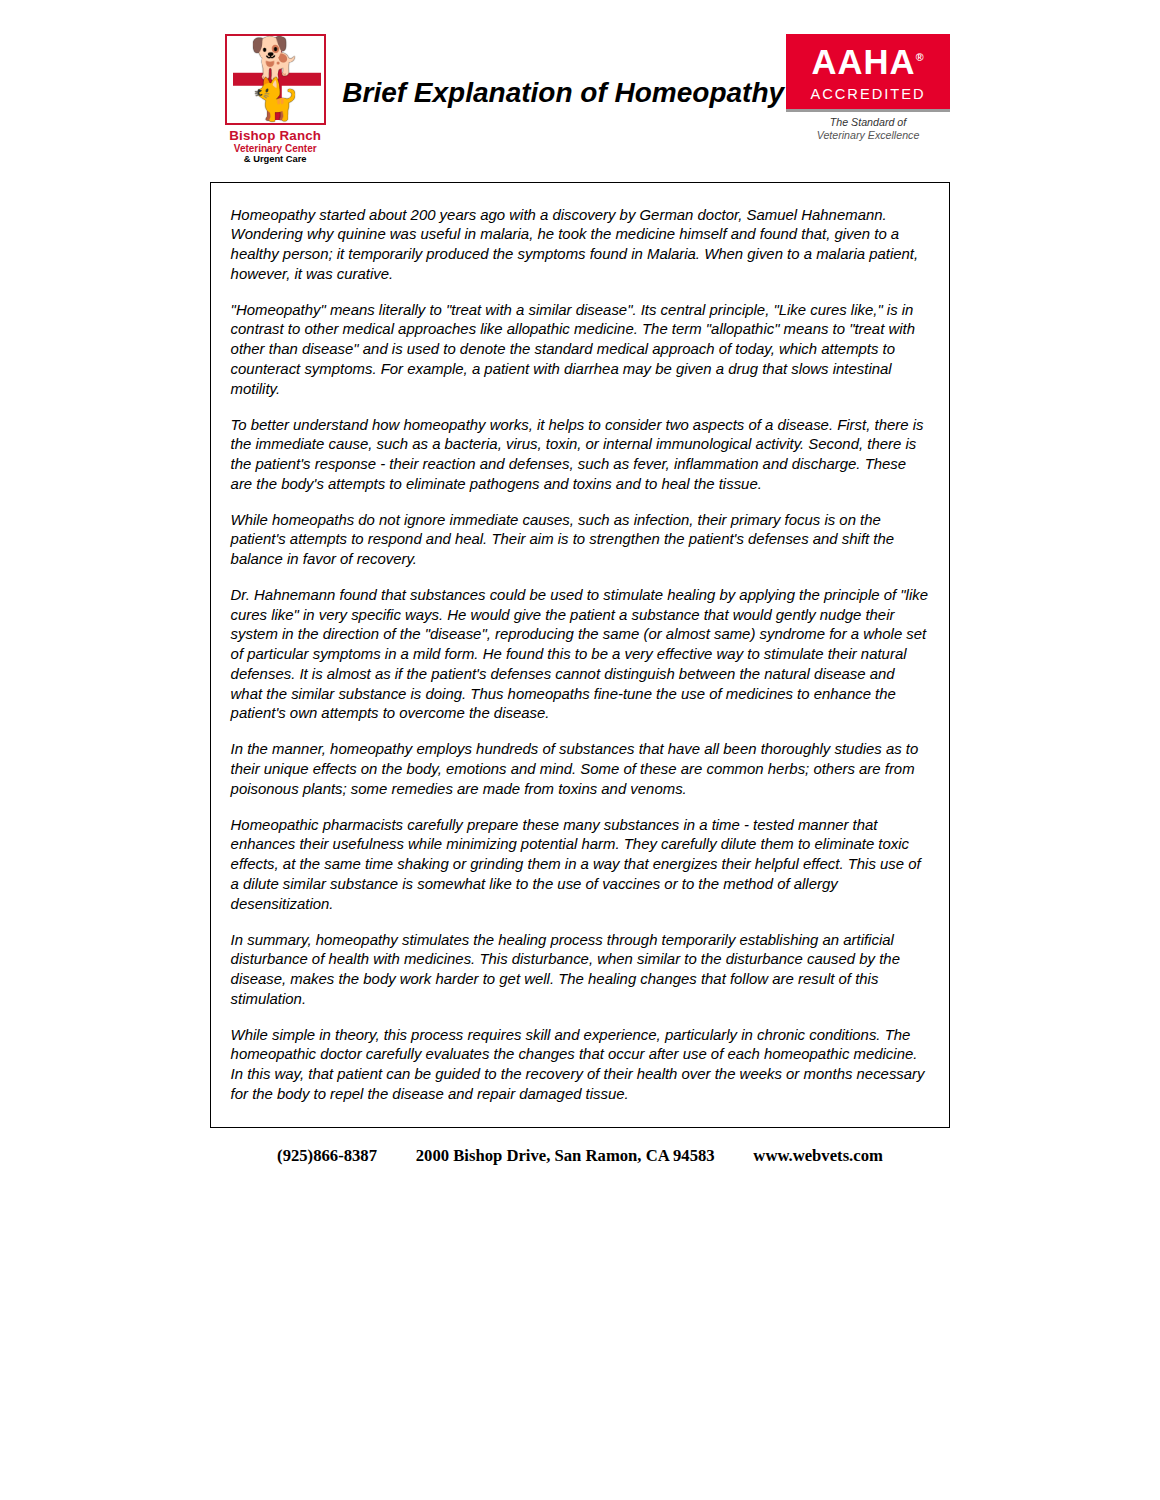🐕🐈
Bishop Ranch Veterinary Center & Urgent Care
Brief Explanation of Homeopathy
AAHA®
ACCREDITED
The Standard of
Veterinary Excellence
Homeopathy started about 200 years ago with a discovery by German doctor, Samuel Hahnemann. Wondering why quinine was useful in malaria, he took the medicine himself and found that, given to a healthy person; it temporarily produced the symptoms found in Malaria. When given to a malaria patient, however, it was curative.
"Homeopathy" means literally to "treat with a similar disease". Its central principle, "Like cures like," is in contrast to other medical approaches like allopathic medicine. The term "allopathic" means to "treat with other than disease" and is used to denote the standard medical approach of today, which attempts to counteract symptoms. For example, a patient with diarrhea may be given a drug that slows intestinal motility.
To better understand how homeopathy works, it helps to consider two aspects of a disease. First, there is the immediate cause, such as a bacteria, virus, toxin, or internal immunological activity. Second, there is the patient's response - their reaction and defenses, such as fever, inflammation and discharge. These are the body's attempts to eliminate pathogens and toxins and to heal the tissue.
While homeopaths do not ignore immediate causes, such as infection, their primary focus is on the patient's attempts to respond and heal. Their aim is to strengthen the patient's defenses and shift the balance in favor of recovery.
Dr. Hahnemann found that substances could be used to stimulate healing by applying the principle of "like cures like" in very specific ways. He would give the patient a substance that would gently nudge their system in the direction of the "disease", reproducing the same (or almost same) syndrome for a whole set of particular symptoms in a mild form. He found this to be a very effective way to stimulate their natural defenses. It is almost as if the patient's defenses cannot distinguish between the natural disease and what the similar substance is doing. Thus homeopaths fine-tune the use of medicines to enhance the patient's own attempts to overcome the disease.
In the manner, homeopathy employs hundreds of substances that have all been thoroughly studies as to their unique effects on the body, emotions and mind. Some of these are common herbs; others are from poisonous plants; some remedies are made from toxins and venoms.
Homeopathic pharmacists carefully prepare these many substances in a time - tested manner that enhances their usefulness while minimizing potential harm. They carefully dilute them to eliminate toxic effects, at the same time shaking or grinding them in a way that energizes their helpful effect. This use of a dilute similar substance is somewhat like to the use of vaccines or to the method of allergy desensitization.
In summary, homeopathy stimulates the healing process through temporarily establishing an artificial disturbance of health with medicines. This disturbance, when similar to the disturbance caused by the disease, makes the body work harder to get well. The healing changes that follow are result of this stimulation.
While simple in theory, this process requires skill and experience, particularly in chronic conditions. The homeopathic doctor carefully evaluates the changes that occur after use of each homeopathic medicine. In this way, that patient can be guided to the recovery of their health over the weeks or months necessary for the body to repel the disease and repair damaged tissue.
(925)866-8387 2000 Bishop Drive, San Ramon, CA 94583 www.webvets.com